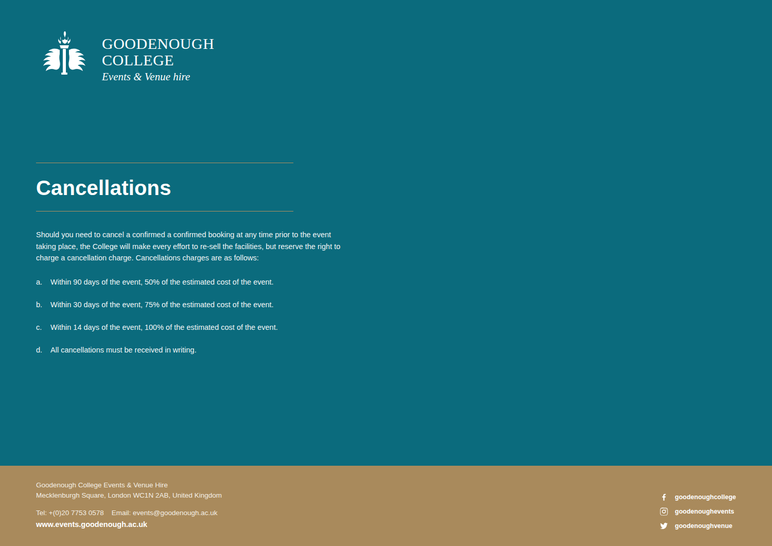GOODENOUGH COLLEGE Events & Venue hire
Cancellations
Should you need to cancel a confirmed a confirmed booking at any time prior to the event taking place, the College will make every effort to re-sell the facilities, but reserve the right to charge a cancellation charge. Cancellations charges are as follows:
a. Within 90 days of the event, 50% of the estimated cost of the event.
b. Within 30 days of the event, 75% of the estimated cost of the event.
c. Within 14 days of the event, 100% of the estimated cost of the event.
d. All cancellations must be received in writing.
Goodenough College Events & Venue Hire
Mecklenburgh Square, London WC1N 2AB, United Kingdom
Tel: +(0)20 7753 0578 Email: events@goodenough.ac.uk www.events.goodenough.ac.uk
goodenoughcollege
goodenoughevents
goodenoughvenue